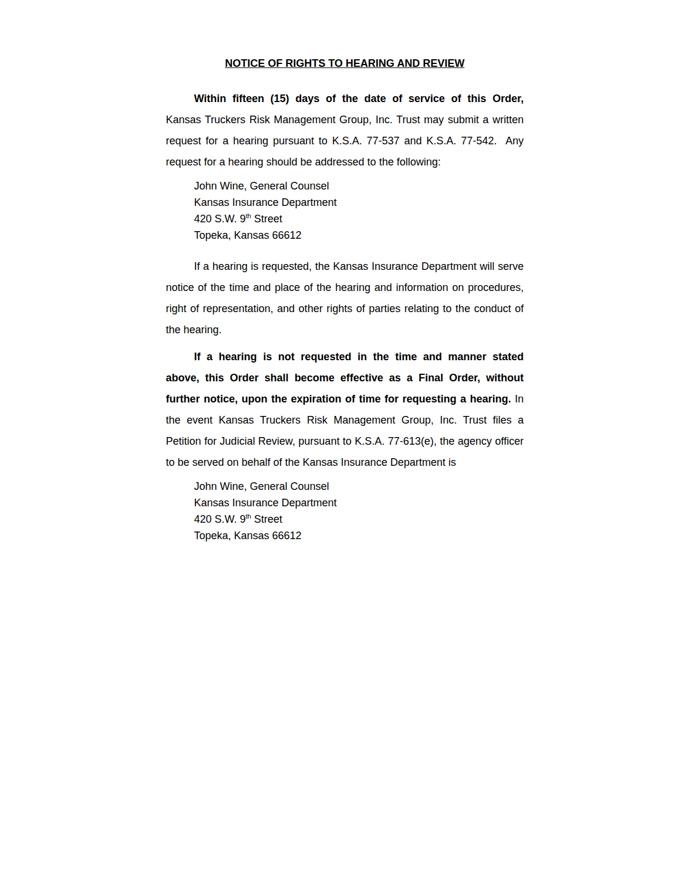NOTICE OF RIGHTS TO HEARING AND REVIEW
Within fifteen (15) days of the date of service of this Order, Kansas Truckers Risk Management Group, Inc. Trust may submit a written request for a hearing pursuant to K.S.A. 77-537 and K.S.A. 77-542. Any request for a hearing should be addressed to the following:
John Wine, General Counsel
Kansas Insurance Department
420 S.W. 9th Street
Topeka, Kansas 66612
If a hearing is requested, the Kansas Insurance Department will serve notice of the time and place of the hearing and information on procedures, right of representation, and other rights of parties relating to the conduct of the hearing.
If a hearing is not requested in the time and manner stated above, this Order shall become effective as a Final Order, without further notice, upon the expiration of time for requesting a hearing. In the event Kansas Truckers Risk Management Group, Inc. Trust files a Petition for Judicial Review, pursuant to K.S.A. 77-613(e), the agency officer to be served on behalf of the Kansas Insurance Department is
John Wine, General Counsel
Kansas Insurance Department
420 S.W. 9th Street
Topeka, Kansas 66612